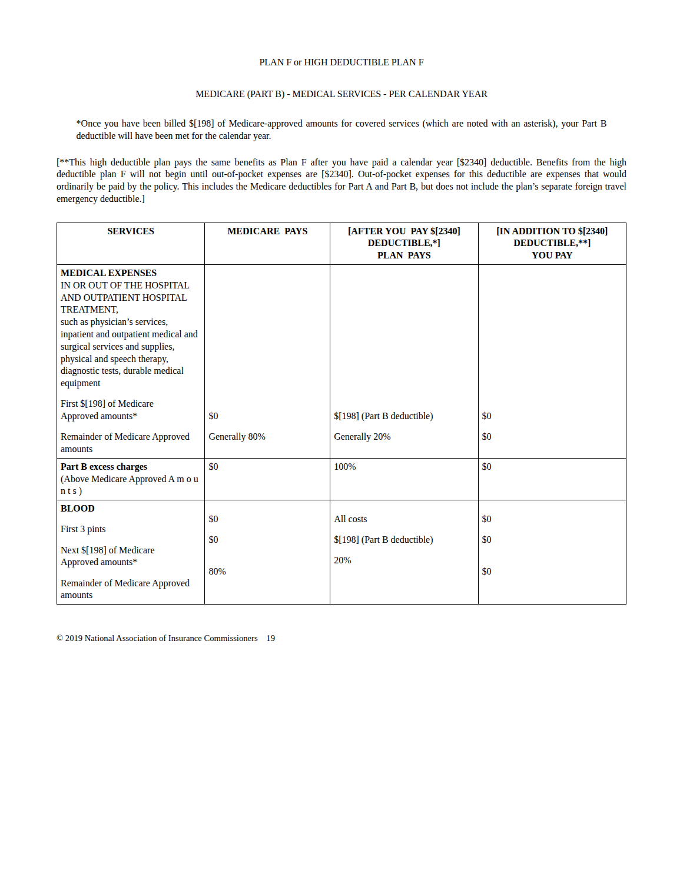PLAN F or HIGH DEDUCTIBLE PLAN F
MEDICARE (PART B) - MEDICAL SERVICES - PER CALENDAR YEAR
*Once you have been billed $[198] of Medicare-approved amounts for covered services (which are noted with an asterisk), your Part B deductible will have been met for the calendar year.
[**This high deductible plan pays the same benefits as Plan F after you have paid a calendar year [$2340] deductible. Benefits from the high deductible plan F will not begin until out-of-pocket expenses are [$2340]. Out-of-pocket expenses for this deductible are expenses that would ordinarily be paid by the policy. This includes the Medicare deductibles for Part A and Part B, but does not include the plan’s separate foreign travel emergency deductible.]
| SERVICES | MEDICARE PAYS | [AFTER YOU PAY $[2340] DEDUCTIBLE,*] PLAN PAYS | [IN ADDITION TO $[2340] DEDUCTIBLE,**] YOU PAY |
| --- | --- | --- | --- |
| MEDICAL EXPENSES IN OR OUT OF THE HOSPITAL AND OUTPATIENT HOSPITAL TREATMENT, such as physician’s services, inpatient and outpatient medical and surgical services and supplies, physical and speech therapy, diagnostic tests, durable medical equipment First $[198] of Medicare Approved amounts* Remainder of Medicare Approved amounts | $0 Generally 80% | $[198] (Part B deductible) Generally 20% | $0 $0 |
| Part B excess charges (Above Medicare Approved A m o u n t s ) | $0 | 100% | $0 |
| BLOOD First 3 pints Next $[198] of Medicare Approved amounts* Remainder of Medicare Approved amounts | $0 $0 80% | All costs $[198] (Part B deductible) 20% | $0 $0 $0 |
© 2019 National Association of Insurance Commissioners 19